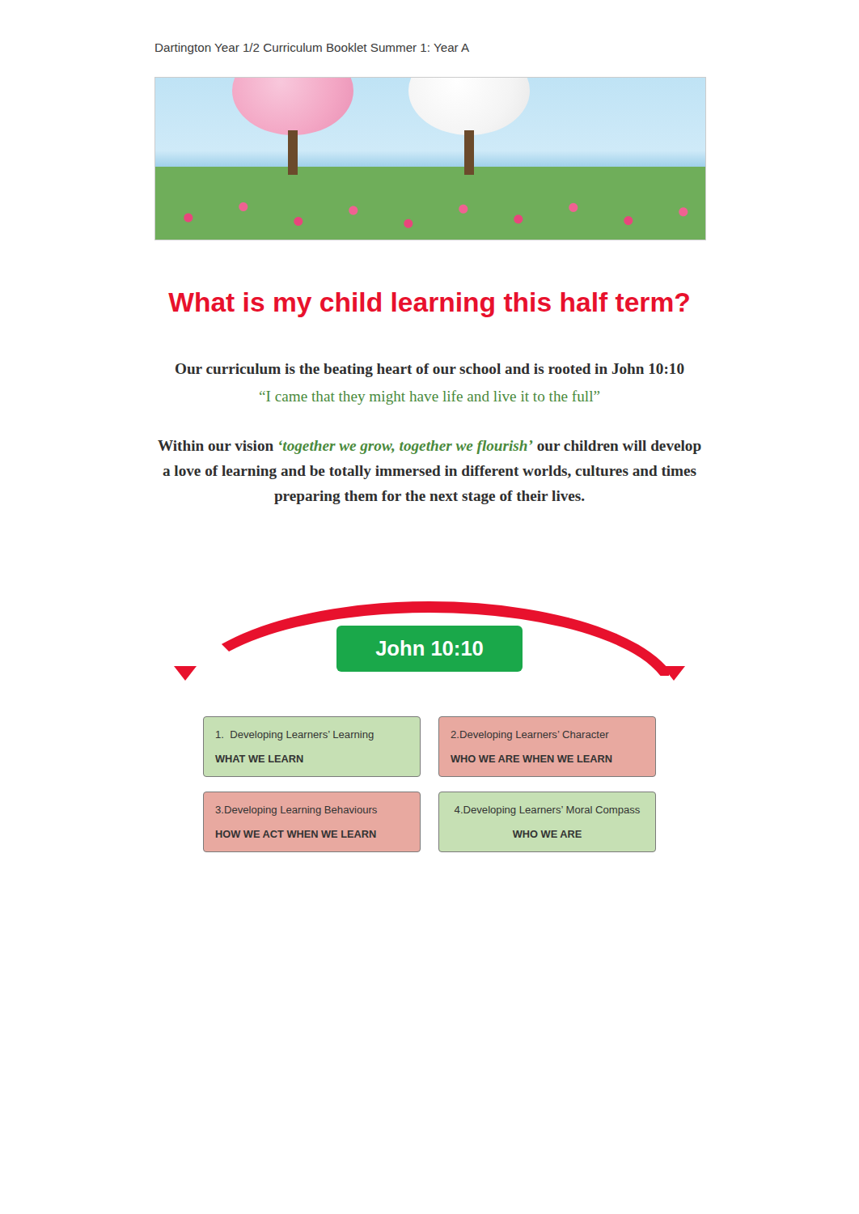Dartington Year 1/2 Curriculum Booklet Summer 1: Year A
What is my child learning this half term?
Our curriculum is the beating heart of our school and is rooted in John 10:10 “I came that they might have life and live it to the full”
Within our vision ‘together we grow, together we flourish’ our children will develop a love of learning and be totally immersed in different worlds, cultures and times preparing them for the next stage of their lives.
John 10:10
1. Developing Learners’ Learning
What we learn
2.Developing Learners’ Character
Who we are when we learn
3.Developing Learning Behaviours
How we act when we learn
4.Developing Learners’ Moral Compass
Who we are